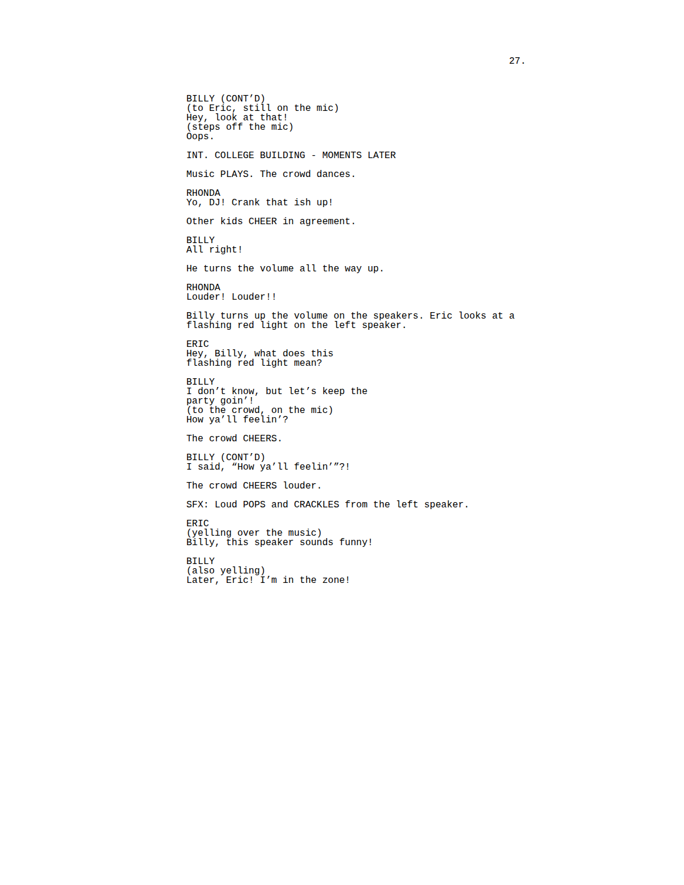27.
BILLY (CONT’D)
(to Eric, still on the mic)
Hey, look at that!
(steps off the mic)
Oops.
INT. COLLEGE BUILDING - MOMENTS LATER
Music PLAYS. The crowd dances.
RHONDA
Yo, DJ! Crank that ish up!
Other kids CHEER in agreement.
BILLY
All right!
He turns the volume all the way up.
RHONDA
Louder! Louder!!
Billy turns up the volume on the speakers. Eric looks at a flashing red light on the left speaker.
ERIC
Hey, Billy, what does this flashing red light mean?
BILLY
I don’t know, but let’s keep the party goin’!
(to the crowd, on the mic)
How ya’ll feelin’?
The crowd CHEERS.
BILLY (CONT’D)
I said, “How ya’ll feelin’”?!
The crowd CHEERS louder.
SFX: Loud POPS and CRACKLES from the left speaker.
ERIC
(yelling over the music)
Billy, this speaker sounds funny!
BILLY
(also yelling)
Later, Eric! I’m in the zone!